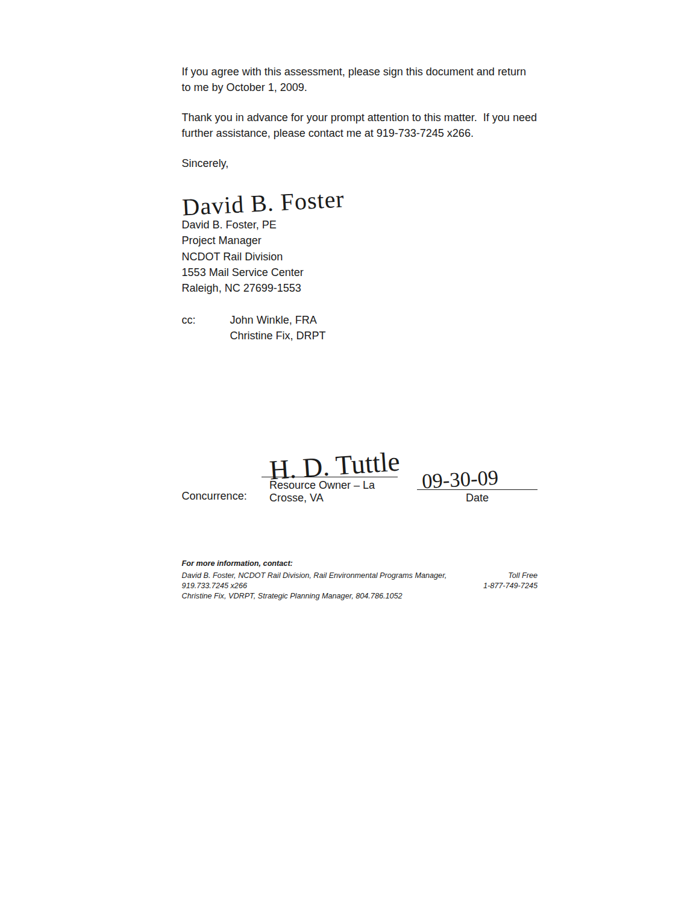If you agree with this assessment, please sign this document and return to me by October 1, 2009.
Thank you in advance for your prompt attention to this matter. If you need further assistance, please contact me at 919-733-7245 x266.
Sincerely,
David B. Foster
David B. Foster, PE
Project Manager
NCDOT Rail Division
1553 Mail Service Center
Raleigh, NC 27699-1553
cc:
John Winkle, FRA
Christine Fix, DRPT
Concurrence:
H. D. Tuttle
Resource Owner – La Crosse, VA
09-30-09
Date
For more information, contact:
David B. Foster, NCDOT Rail Division, Rail Environmental Programs Manager, 919.733.7245 x266
Christine Fix, VDRPT, Strategic Planning Manager, 804.786.1052
Toll Free
1-877-749-7245